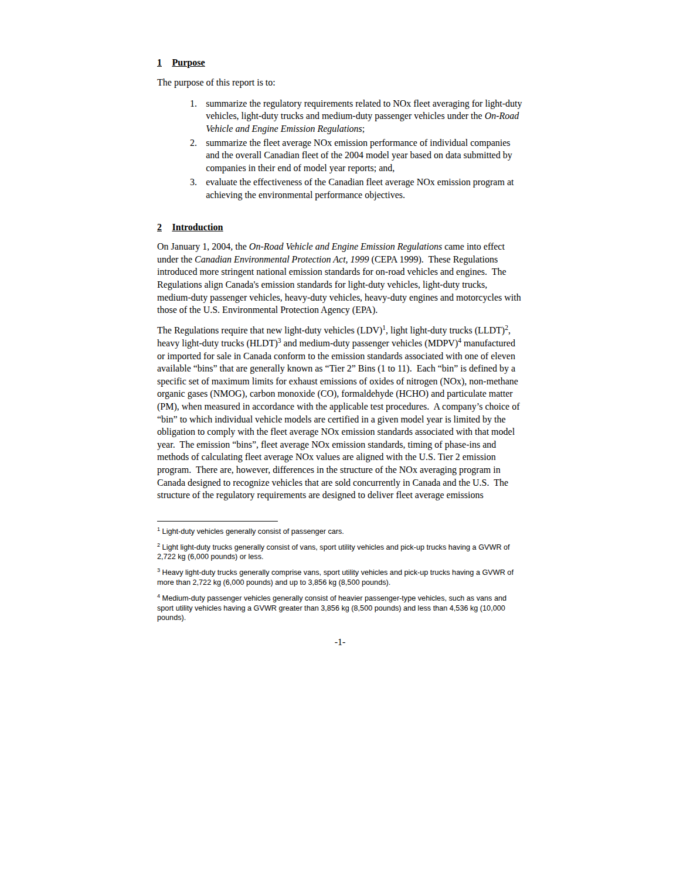1 Purpose
The purpose of this report is to:
summarize the regulatory requirements related to NOx fleet averaging for light-duty vehicles, light-duty trucks and medium-duty passenger vehicles under the On-Road Vehicle and Engine Emission Regulations;
summarize the fleet average NOx emission performance of individual companies and the overall Canadian fleet of the 2004 model year based on data submitted by companies in their end of model year reports; and,
evaluate the effectiveness of the Canadian fleet average NOx emission program at achieving the environmental performance objectives.
2 Introduction
On January 1, 2004, the On-Road Vehicle and Engine Emission Regulations came into effect under the Canadian Environmental Protection Act, 1999 (CEPA 1999). These Regulations introduced more stringent national emission standards for on-road vehicles and engines. The Regulations align Canada's emission standards for light-duty vehicles, light-duty trucks, medium-duty passenger vehicles, heavy-duty vehicles, heavy-duty engines and motorcycles with those of the U.S. Environmental Protection Agency (EPA).
The Regulations require that new light-duty vehicles (LDV)1, light light-duty trucks (LLDT)2, heavy light-duty trucks (HLDT)3 and medium-duty passenger vehicles (MDPV)4 manufactured or imported for sale in Canada conform to the emission standards associated with one of eleven available “bins” that are generally known as “Tier 2” Bins (1 to 11). Each “bin” is defined by a specific set of maximum limits for exhaust emissions of oxides of nitrogen (NOx), non-methane organic gases (NMOG), carbon monoxide (CO), formaldehyde (HCHO) and particulate matter (PM), when measured in accordance with the applicable test procedures. A company’s choice of “bin” to which individual vehicle models are certified in a given model year is limited by the obligation to comply with the fleet average NOx emission standards associated with that model year. The emission “bins”, fleet average NOx emission standards, timing of phase-ins and methods of calculating fleet average NOx values are aligned with the U.S. Tier 2 emission program. There are, however, differences in the structure of the NOx averaging program in Canada designed to recognize vehicles that are sold concurrently in Canada and the U.S. The structure of the regulatory requirements are designed to deliver fleet average emissions
1 Light-duty vehicles generally consist of passenger cars.
2 Light light-duty trucks generally consist of vans, sport utility vehicles and pick-up trucks having a GVWR of 2,722 kg (6,000 pounds) or less.
3 Heavy light-duty trucks generally comprise vans, sport utility vehicles and pick-up trucks having a GVWR of more than 2,722 kg (6,000 pounds) and up to 3,856 kg (8,500 pounds).
4 Medium-duty passenger vehicles generally consist of heavier passenger-type vehicles, such as vans and sport utility vehicles having a GVWR greater than 3,856 kg (8,500 pounds) and less than 4,536 kg (10,000 pounds).
-1-